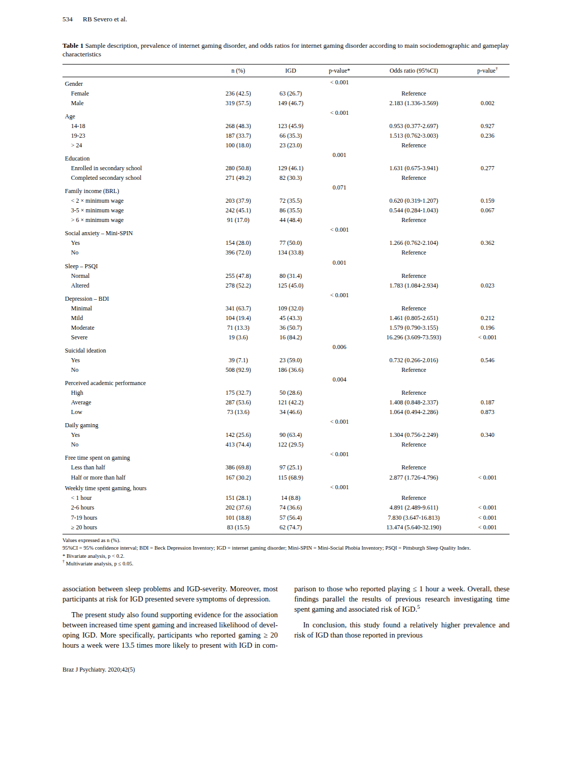534 RB Severo et al.
Table 1 Sample description, prevalence of internet gaming disorder, and odds ratios for internet gaming disorder according to main sociodemographic and gameplay characteristics
| | n (%) | IGD | p-value* | Odds ratio (95%CI) | p-value † |
| --- | --- | --- | --- | --- | --- |
| Gender | | | < 0.001 | | |
| Female | 236 (42.5) | 63 (26.7) | | Reference | |
| Male | 319 (57.5) | 149 (46.7) | | 2.183 (1.336-3.569) | 0.002 |
| Age | | | < 0.001 | | |
| 14-18 | 268 (48.3) | 123 (45.9) | | 0.953 (0.377-2.697) | 0.927 |
| 19-23 | 187 (33.7) | 66 (35.3) | | 1.513 (0.762-3.003) | 0.236 |
| > 24 | 100 (18.0) | 23 (23.0) | | Reference | |
| Education | | | 0.001 | | |
| Enrolled in secondary school | 280 (50.8) | 129 (46.1) | | 1.631 (0.675-3.941) | 0.277 |
| Completed secondary school | 271 (49.2) | 82 (30.3) | | Reference | |
| Family income (BRL) | | | 0.071 | | |
| < 2 × minimum wage | 203 (37.9) | 72 (35.5) | | 0.620 (0.319-1.207) | 0.159 |
| 3-5 × minimum wage | 242 (45.1) | 86 (35.5) | | 0.544 (0.284-1.043) | 0.067 |
| > 6 × minimum wage | 91 (17.0) | 44 (48.4) | | Reference | |
| Social anxiety – Mini-SPIN | | | < 0.001 | | |
| Yes | 154 (28.0) | 77 (50.0) | | 1.266 (0.762-2.104) | 0.362 |
| No | 396 (72.0) | 134 (33.8) | | Reference | |
| Sleep – PSQI | | | 0.001 | | |
| Normal | 255 (47.8) | 80 (31.4) | | Reference | |
| Altered | 278 (52.2) | 125 (45.0) | | 1.783 (1.084-2.934) | 0.023 |
| Depression – BDI | | | < 0.001 | | |
| Minimal | 341 (63.7) | 109 (32.0) | | Reference | |
| Mild | 104 (19.4) | 45 (43.3) | | 1.461 (0.805-2.651) | 0.212 |
| Moderate | 71 (13.3) | 36 (50.7) | | 1.579 (0.790-3.155) | 0.196 |
| Severe | 19 (3.6) | 16 (84.2) | | 16.296 (3.609-73.593) | < 0.001 |
| Suicidal ideation | | | 0.006 | | |
| Yes | 39 (7.1) | 23 (59.0) | | 0.732 (0.266-2.016) | 0.546 |
| No | 508 (92.9) | 186 (36.6) | | Reference | |
| Perceived academic performance | | | 0.004 | | |
| High | 175 (32.7) | 50 (28.6) | | Reference | |
| Average | 287 (53.6) | 121 (42.2) | | 1.408 (0.848-2.337) | 0.187 |
| Low | 73 (13.6) | 34 (46.6) | | 1.064 (0.494-2.286) | 0.873 |
| Daily gaming | | | < 0.001 | | |
| Yes | 142 (25.6) | 90 (63.4) | | 1.304 (0.756-2.249) | 0.340 |
| No | 413 (74.4) | 122 (29.5) | | Reference | |
| Free time spent on gaming | | | < 0.001 | | |
| Less than half | 386 (69.8) | 97 (25.1) | | Reference | |
| Half or more than half | 167 (30.2) | 115 (68.9) | | 2.877 (1.726-4.796) | < 0.001 |
| Weekly time spent gaming, hours | | | < 0.001 | | |
| < 1 hour | 151 (28.1) | 14 (8.8) | | Reference | |
| 2-6 hours | 202 (37.6) | 74 (36.6) | | 4.891 (2.489-9.611) | < 0.001 |
| 7-19 hours | 101 (18.8) | 57 (56.4) | | 7.830 (3.647-16.813) | < 0.001 |
| ≥ 20 hours | 83 (15.5) | 62 (74.7) | | 13.474 (5.640-32.190) | < 0.001 |
Values expressed as n (%).
95%CI = 95% confidence interval; BDI = Beck Depression Inventory; IGD = internet gaming disorder; Mini-SPIN = Mini-Social Phobia Inventory; PSQI = Pittsburgh Sleep Quality Index.
* Bivariate analysis, p < 0.2.
† Multivariate analysis, p ≤ 0.05.
association between sleep problems and IGD-severity. Moreover, most participants at risk for IGD presented severe symptoms of depression.
The present study also found supporting evidence for the association between increased time spent gaming and increased likelihood of developing IGD. More specifically, participants who reported gaming ≥ 20 hours a week were 13.5 times more likely to present with IGD in comparison to those who reported playing ≤ 1 hour a week. Overall, these findings parallel the results of previous research investigating time spent gaming and associated risk of IGD.5
In conclusion, this study found a relatively higher prevalence and risk of IGD than those reported in previous
Braz J Psychiatry. 2020;42(5)